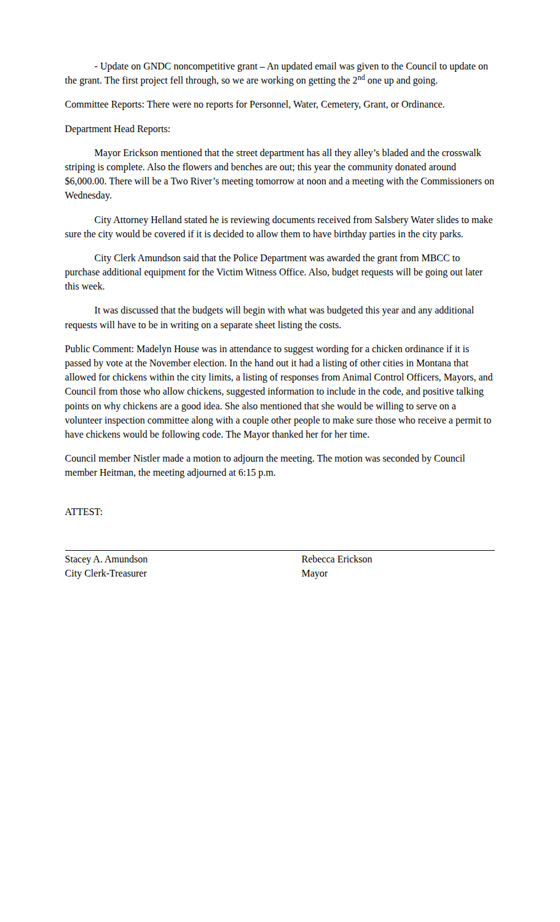- Update on GNDC noncompetitive grant – An updated email was given to the Council to update on the grant. The first project fell through, so we are working on getting the 2nd one up and going.
Committee Reports: There were no reports for Personnel, Water, Cemetery, Grant, or Ordinance.
Department Head Reports:
Mayor Erickson mentioned that the street department has all they alley’s bladed and the crosswalk striping is complete. Also the flowers and benches are out; this year the community donated around $6,000.00. There will be a Two River’s meeting tomorrow at noon and a meeting with the Commissioners on Wednesday.
City Attorney Helland stated he is reviewing documents received from Salsbery Water slides to make sure the city would be covered if it is decided to allow them to have birthday parties in the city parks.
City Clerk Amundson said that the Police Department was awarded the grant from MBCC to purchase additional equipment for the Victim Witness Office. Also, budget requests will be going out later this week.
It was discussed that the budgets will begin with what was budgeted this year and any additional requests will have to be in writing on a separate sheet listing the costs.
Public Comment: Madelyn House was in attendance to suggest wording for a chicken ordinance if it is passed by vote at the November election. In the hand out it had a listing of other cities in Montana that allowed for chickens within the city limits, a listing of responses from Animal Control Officers, Mayors, and Council from those who allow chickens, suggested information to include in the code, and positive talking points on why chickens are a good idea. She also mentioned that she would be willing to serve on a volunteer inspection committee along with a couple other people to make sure those who receive a permit to have chickens would be following code. The Mayor thanked her for her time.
Council member Nistler made a motion to adjourn the meeting. The motion was seconded by Council member Heitman, the meeting adjourned at 6:15 p.m.
ATTEST:
| Stacey A. Amundson City Clerk-Treasurer | Rebecca Erickson Mayor |